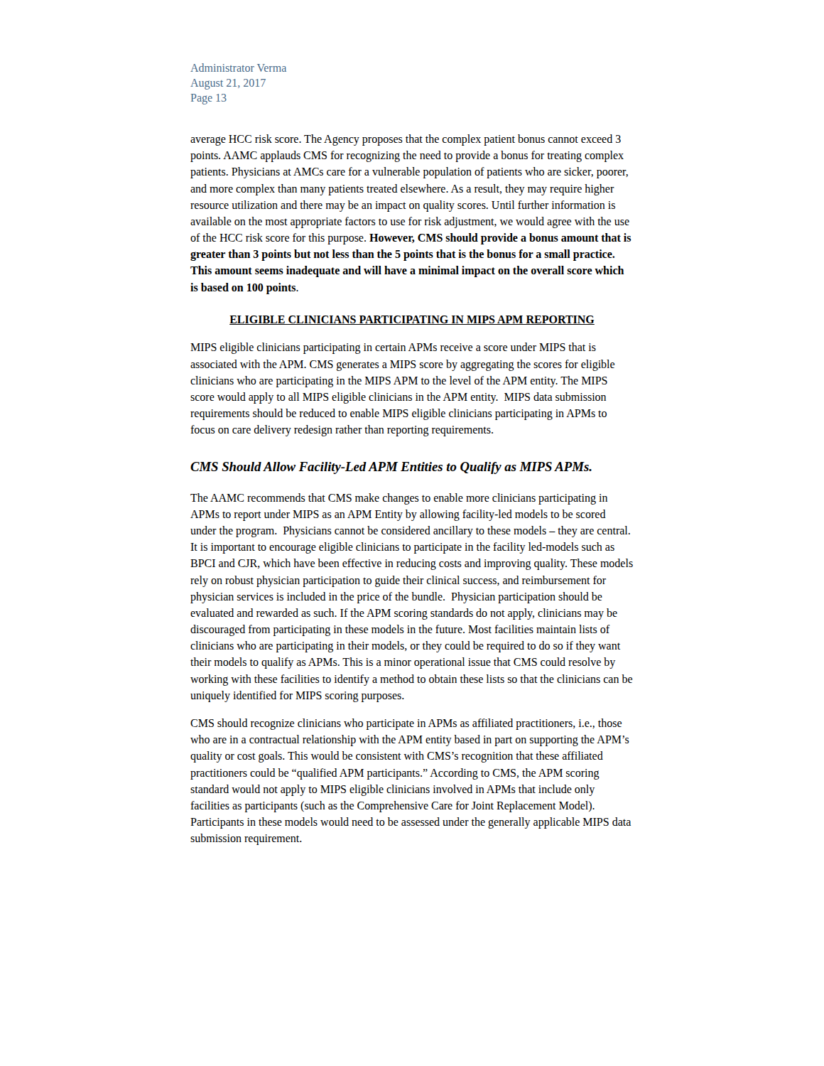Administrator Verma August 21, 2017 Page 13
average HCC risk score. The Agency proposes that the complex patient bonus cannot exceed 3 points. AAMC applauds CMS for recognizing the need to provide a bonus for treating complex patients. Physicians at AMCs care for a vulnerable population of patients who are sicker, poorer, and more complex than many patients treated elsewhere. As a result, they may require higher resource utilization and there may be an impact on quality scores. Until further information is available on the most appropriate factors to use for risk adjustment, we would agree with the use of the HCC risk score for this purpose. However, CMS should provide a bonus amount that is greater than 3 points but not less than the 5 points that is the bonus for a small practice. This amount seems inadequate and will have a minimal impact on the overall score which is based on 100 points.
ELIGIBLE CLINICIANS PARTICIPATING IN MIPS APM REPORTING
MIPS eligible clinicians participating in certain APMs receive a score under MIPS that is associated with the APM. CMS generates a MIPS score by aggregating the scores for eligible clinicians who are participating in the MIPS APM to the level of the APM entity. The MIPS score would apply to all MIPS eligible clinicians in the APM entity. MIPS data submission requirements should be reduced to enable MIPS eligible clinicians participating in APMs to focus on care delivery redesign rather than reporting requirements.
CMS Should Allow Facility-Led APM Entities to Qualify as MIPS APMs.
The AAMC recommends that CMS make changes to enable more clinicians participating in APMs to report under MIPS as an APM Entity by allowing facility-led models to be scored under the program. Physicians cannot be considered ancillary to these models – they are central. It is important to encourage eligible clinicians to participate in the facility led-models such as BPCI and CJR, which have been effective in reducing costs and improving quality. These models rely on robust physician participation to guide their clinical success, and reimbursement for physician services is included in the price of the bundle. Physician participation should be evaluated and rewarded as such. If the APM scoring standards do not apply, clinicians may be discouraged from participating in these models in the future. Most facilities maintain lists of clinicians who are participating in their models, or they could be required to do so if they want their models to qualify as APMs. This is a minor operational issue that CMS could resolve by working with these facilities to identify a method to obtain these lists so that the clinicians can be uniquely identified for MIPS scoring purposes.
CMS should recognize clinicians who participate in APMs as affiliated practitioners, i.e., those who are in a contractual relationship with the APM entity based in part on supporting the APM’s quality or cost goals. This would be consistent with CMS’s recognition that these affiliated practitioners could be “qualified APM participants.” According to CMS, the APM scoring standard would not apply to MIPS eligible clinicians involved in APMs that include only facilities as participants (such as the Comprehensive Care for Joint Replacement Model). Participants in these models would need to be assessed under the generally applicable MIPS data submission requirement.